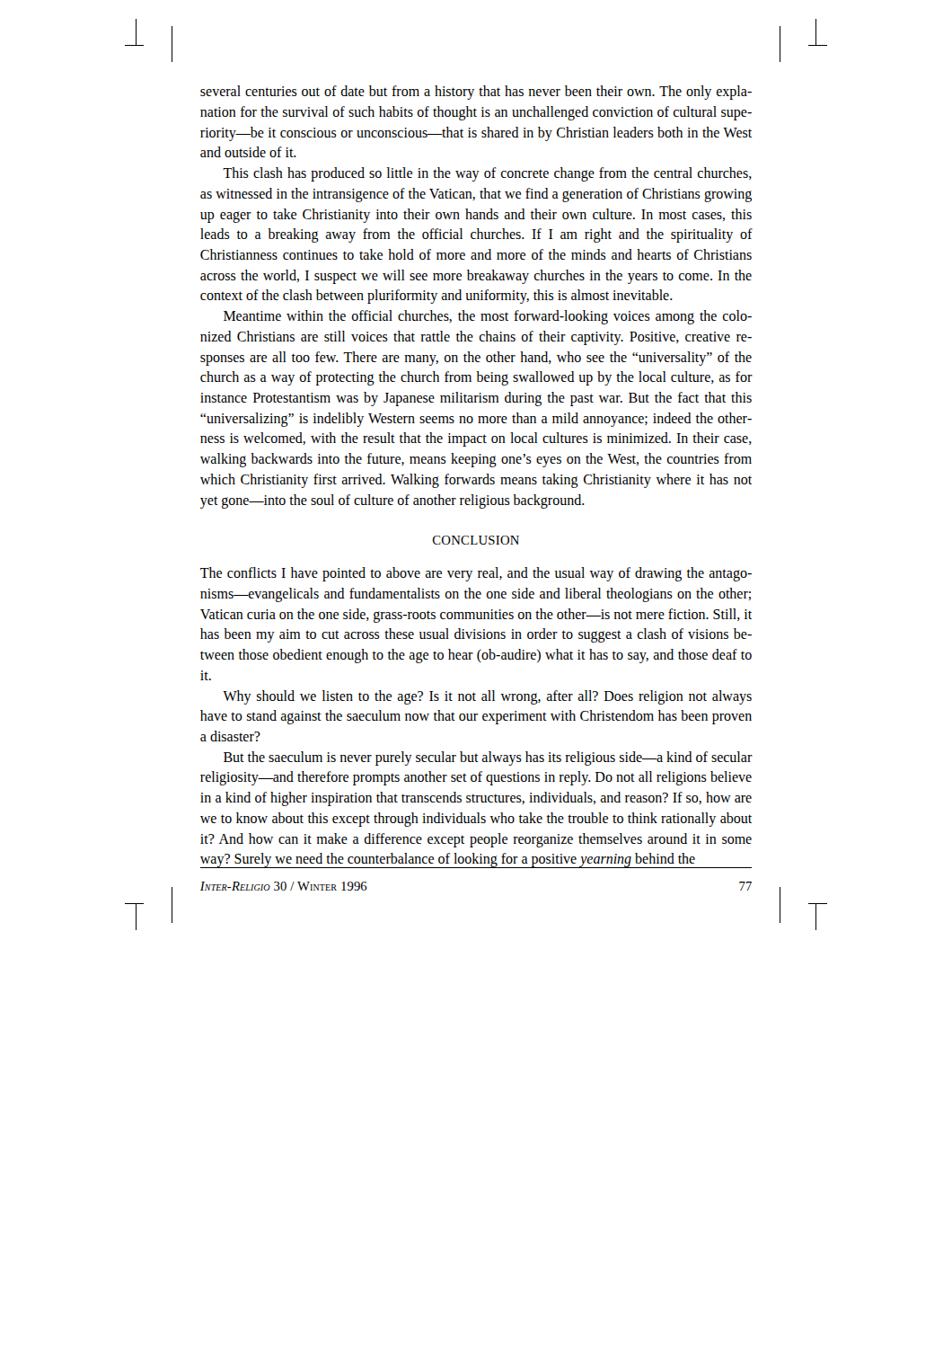several centuries out of date but from a history that has never been their own. The only explanation for the survival of such habits of thought is an unchallenged conviction of cultural superiority—be it conscious or unconscious—that is shared in by Christian leaders both in the West and outside of it.
This clash has produced so little in the way of concrete change from the central churches, as witnessed in the intransigence of the Vatican, that we find a generation of Christians growing up eager to take Christianity into their own hands and their own culture. In most cases, this leads to a breaking away from the official churches. If I am right and the spirituality of Christianness continues to take hold of more and more of the minds and hearts of Christians across the world, I suspect we will see more breakaway churches in the years to come. In the context of the clash between pluriformity and uniformity, this is almost inevitable.
Meantime within the official churches, the most forward-looking voices among the colonized Christians are still voices that rattle the chains of their captivity. Positive, creative responses are all too few. There are many, on the other hand, who see the “universality” of the church as a way of protecting the church from being swallowed up by the local culture, as for instance Protestantism was by Japanese militarism during the past war. But the fact that this “universalizing” is indelibly Western seems no more than a mild annoyance; indeed the otherness is welcomed, with the result that the impact on local cultures is minimized. In their case, walking backwards into the future, means keeping one’s eyes on the West, the countries from which Christianity first arrived. Walking forwards means taking Christianity where it has not yet gone—into the soul of culture of another religious background.
Conclusion
The conflicts I have pointed to above are very real, and the usual way of drawing the antagonisms—evangelicals and fundamentalists on the one side and liberal theologians on the other; Vatican curia on the one side, grass-roots communities on the other—is not mere fiction. Still, it has been my aim to cut across these usual divisions in order to suggest a clash of visions between those obedient enough to the age to hear (ob-audire) what it has to say, and those deaf to it.
Why should we listen to the age? Is it not all wrong, after all? Does religion not always have to stand against the saeculum now that our experiment with Christendom has been proven a disaster?
But the saeculum is never purely secular but always has its religious side—a kind of secular religiosity—and therefore prompts another set of questions in reply. Do not all religions believe in a kind of higher inspiration that transcends structures, individuals, and reason? If so, how are we to know about this except through individuals who take the trouble to think rationally about it? And how can it make a difference except people reorganize themselves around it in some way? Surely we need the counterbalance of looking for a positive yearning behind the
Inter-Religio 30 / Winter 1996 77